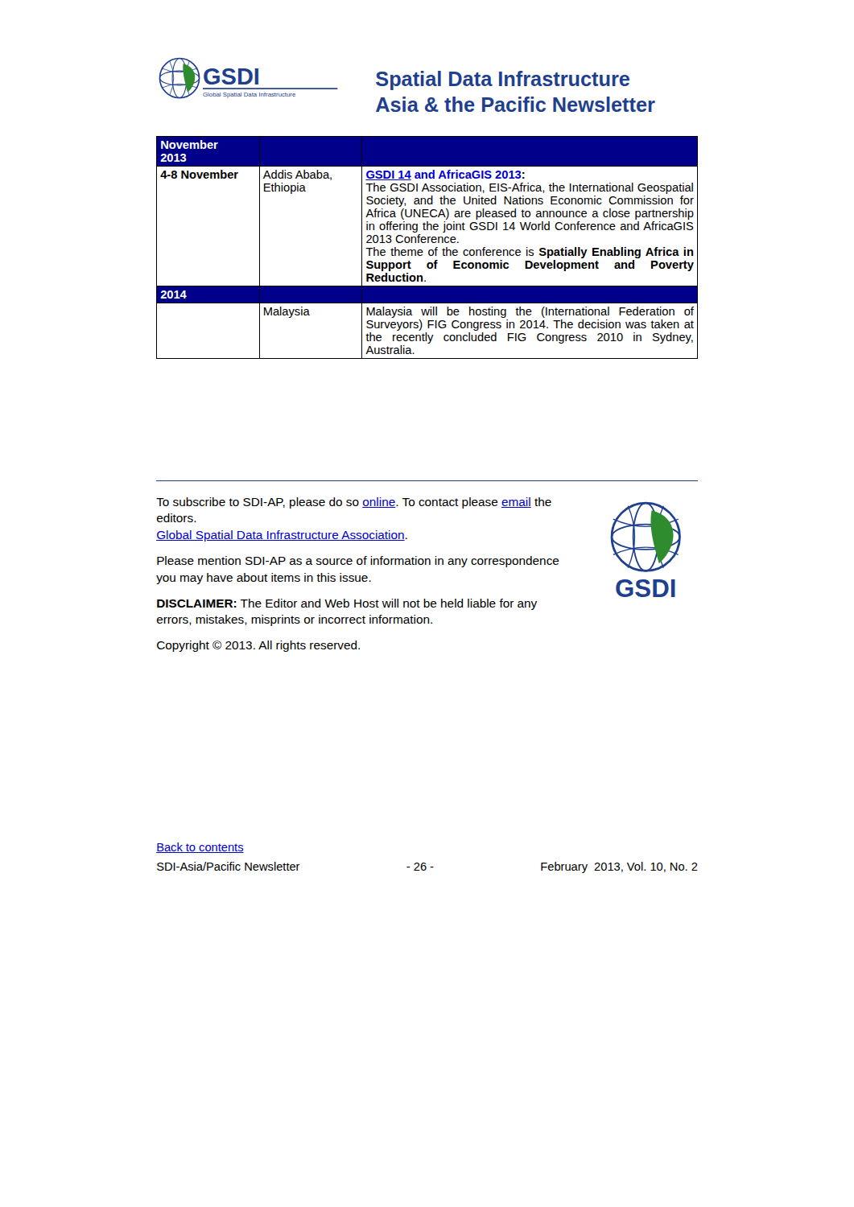GSDI Global Spatial Data Infrastructure
Spatial Data Infrastructure
Asia & the Pacific Newsletter
| November 2013 | | |
| 4-8 November | Addis Ababa, Ethiopia | GSDI 14 and AfricaGIS 2013 : The GSDI Association, EIS-Africa, the International Geospatial Society, and the United Nations Economic Commission for Africa (UNECA) are pleased to announce a close partnership in offering the joint GSDI 14 World Conference and AfricaGIS 2013 Conference. The theme of the conference is Spatially Enabling Africa in Support of Economic Development and Poverty Reduction . |
| 2014 | | |
| | Malaysia | Malaysia will be hosting the (International Federation of Surveyors) FIG Congress in 2014. The decision was taken at the recently concluded FIG Congress 2010 in Sydney, Australia. |
To subscribe to SDI-AP, please do so online. To contact please email the editors.
Global Spatial Data Infrastructure Association.
Please mention SDI-AP as a source of information in any correspondence you may have about items in this issue.
DISCLAIMER: The Editor and Web Host will not be held liable for any errors, mistakes, misprints or incorrect information.
Copyright © 2013. All rights reserved.
GSDI
Back to contents
SDI-Asia/Pacific Newsletter
- 26 -
February 2013, Vol. 10, No. 2